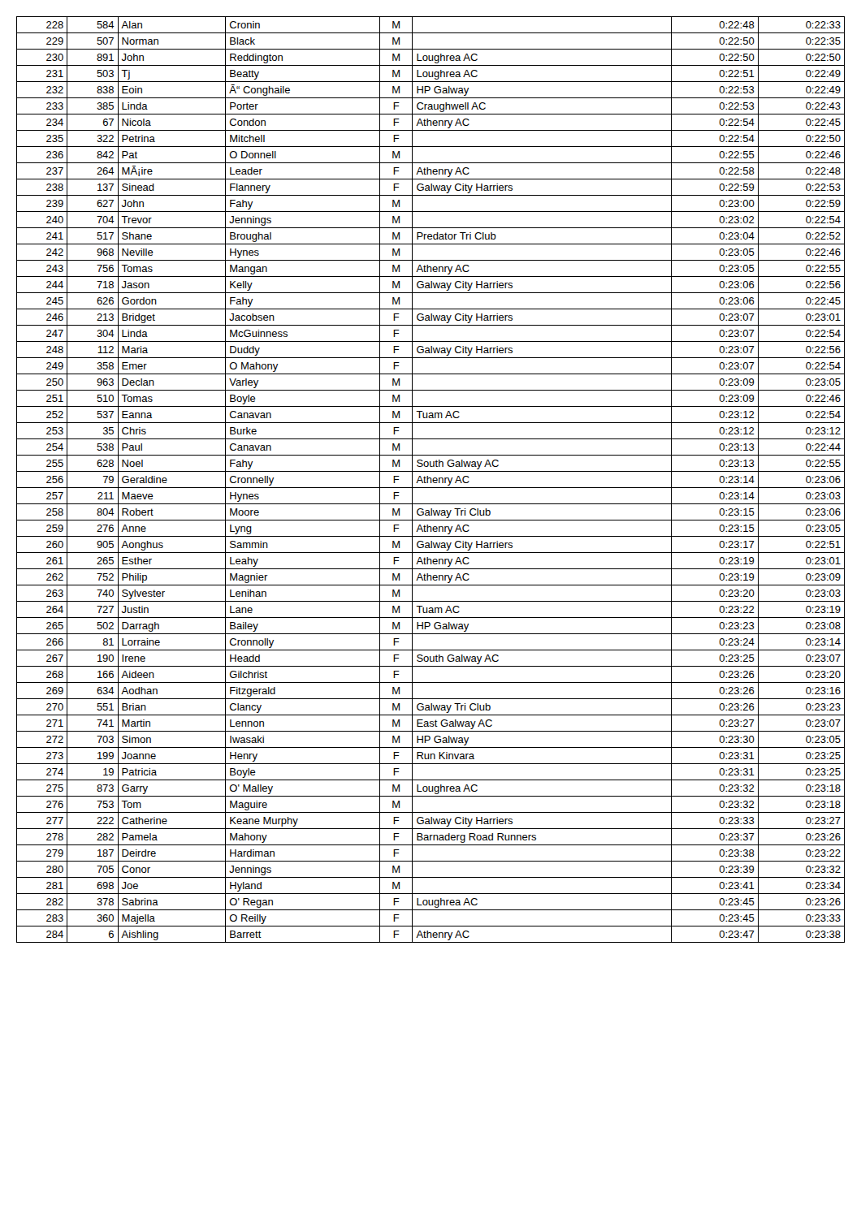| 228 | 584 | Alan | Cronin | M | | 0:22:48 | 0:22:33 |
| 229 | 507 | Norman | Black | M | | 0:22:50 | 0:22:35 |
| 230 | 891 | John | Reddington | M | Loughrea AC | 0:22:50 | 0:22:50 |
| 231 | 503 | Tj | Beatty | M | Loughrea AC | 0:22:51 | 0:22:49 |
| 232 | 838 | Eoin | Ã“ Conghaile | M | HP Galway | 0:22:53 | 0:22:49 |
| 233 | 385 | Linda | Porter | F | Craughwell AC | 0:22:53 | 0:22:43 |
| 234 | 67 | Nicola | Condon | F | Athenry AC | 0:22:54 | 0:22:45 |
| 235 | 322 | Petrina | Mitchell | F | | 0:22:54 | 0:22:50 |
| 236 | 842 | Pat | O Donnell | M | | 0:22:55 | 0:22:46 |
| 237 | 264 | MÃ¡ire | Leader | F | Athenry AC | 0:22:58 | 0:22:48 |
| 238 | 137 | Sinead | Flannery | F | Galway City Harriers | 0:22:59 | 0:22:53 |
| 239 | 627 | John | Fahy | M | | 0:23:00 | 0:22:59 |
| 240 | 704 | Trevor | Jennings | M | | 0:23:02 | 0:22:54 |
| 241 | 517 | Shane | Broughal | M | Predator Tri Club | 0:23:04 | 0:22:52 |
| 242 | 968 | Neville | Hynes | M | | 0:23:05 | 0:22:46 |
| 243 | 756 | Tomas | Mangan | M | Athenry AC | 0:23:05 | 0:22:55 |
| 244 | 718 | Jason | Kelly | M | Galway City Harriers | 0:23:06 | 0:22:56 |
| 245 | 626 | Gordon | Fahy | M | | 0:23:06 | 0:22:45 |
| 246 | 213 | Bridget | Jacobsen | F | Galway City Harriers | 0:23:07 | 0:23:01 |
| 247 | 304 | Linda | McGuinness | F | | 0:23:07 | 0:22:54 |
| 248 | 112 | Maria | Duddy | F | Galway City Harriers | 0:23:07 | 0:22:56 |
| 249 | 358 | Emer | O Mahony | F | | 0:23:07 | 0:22:54 |
| 250 | 963 | Declan | Varley | M | | 0:23:09 | 0:23:05 |
| 251 | 510 | Tomas | Boyle | M | | 0:23:09 | 0:22:46 |
| 252 | 537 | Eanna | Canavan | M | Tuam AC | 0:23:12 | 0:22:54 |
| 253 | 35 | Chris | Burke | F | | 0:23:12 | 0:23:12 |
| 254 | 538 | Paul | Canavan | M | | 0:23:13 | 0:22:44 |
| 255 | 628 | Noel | Fahy | M | South Galway AC | 0:23:13 | 0:22:55 |
| 256 | 79 | Geraldine | Cronnelly | F | Athenry AC | 0:23:14 | 0:23:06 |
| 257 | 211 | Maeve | Hynes | F | | 0:23:14 | 0:23:03 |
| 258 | 804 | Robert | Moore | M | Galway Tri Club | 0:23:15 | 0:23:06 |
| 259 | 276 | Anne | Lyng | F | Athenry AC | 0:23:15 | 0:23:05 |
| 260 | 905 | Aonghus | Sammin | M | Galway City Harriers | 0:23:17 | 0:22:51 |
| 261 | 265 | Esther | Leahy | F | Athenry AC | 0:23:19 | 0:23:01 |
| 262 | 752 | Philip | Magnier | M | Athenry AC | 0:23:19 | 0:23:09 |
| 263 | 740 | Sylvester | Lenihan | M | | 0:23:20 | 0:23:03 |
| 264 | 727 | Justin | Lane | M | Tuam AC | 0:23:22 | 0:23:19 |
| 265 | 502 | Darragh | Bailey | M | HP Galway | 0:23:23 | 0:23:08 |
| 266 | 81 | Lorraine | Cronnolly | F | | 0:23:24 | 0:23:14 |
| 267 | 190 | Irene | Headd | F | South Galway AC | 0:23:25 | 0:23:07 |
| 268 | 166 | Aideen | Gilchrist | F | | 0:23:26 | 0:23:20 |
| 269 | 634 | Aodhan | Fitzgerald | M | | 0:23:26 | 0:23:16 |
| 270 | 551 | Brian | Clancy | M | Galway Tri Club | 0:23:26 | 0:23:23 |
| 271 | 741 | Martin | Lennon | M | East Galway AC | 0:23:27 | 0:23:07 |
| 272 | 703 | Simon | Iwasaki | M | HP Galway | 0:23:30 | 0:23:05 |
| 273 | 199 | Joanne | Henry | F | Run Kinvara | 0:23:31 | 0:23:25 |
| 274 | 19 | Patricia | Boyle | F | | 0:23:31 | 0:23:25 |
| 275 | 873 | Garry | O' Malley | M | Loughrea AC | 0:23:32 | 0:23:18 |
| 276 | 753 | Tom | Maguire | M | | 0:23:32 | 0:23:18 |
| 277 | 222 | Catherine | Keane Murphy | F | Galway City Harriers | 0:23:33 | 0:23:27 |
| 278 | 282 | Pamela | Mahony | F | Barnaderg Road Runners | 0:23:37 | 0:23:26 |
| 279 | 187 | Deirdre | Hardiman | F | | 0:23:38 | 0:23:22 |
| 280 | 705 | Conor | Jennings | M | | 0:23:39 | 0:23:32 |
| 281 | 698 | Joe | Hyland | M | | 0:23:41 | 0:23:34 |
| 282 | 378 | Sabrina | O' Regan | F | Loughrea AC | 0:23:45 | 0:23:26 |
| 283 | 360 | Majella | O Reilly | F | | 0:23:45 | 0:23:33 |
| 284 | 6 | Aishling | Barrett | F | Athenry AC | 0:23:47 | 0:23:38 |